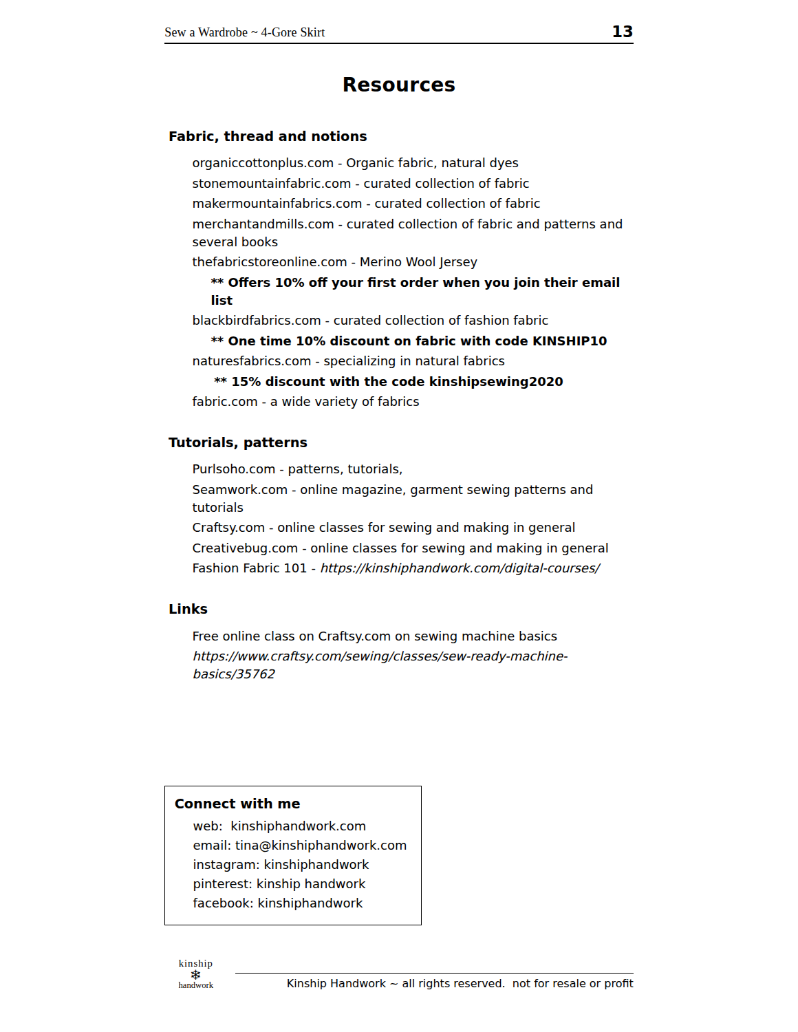Sew a Wardrobe ~ 4-Gore Skirt
13
Resources
Fabric, thread and notions
organiccottonplus.com - Organic fabric, natural dyes
stonemountainfabric.com - curated collection of fabric
makermountainfabrics.com - curated collection of fabric
merchantandmills.com - curated collection of fabric and patterns and several books
thefabricstoreonline.com - Merino Wool Jersey
** Offers 10% off your first order when you join their email list
blackbirdfabrics.com - curated collection of fashion fabric
** One time 10% discount on fabric with code KINSHIP10
naturesfabrics.com - specializing in natural fabrics
** 15% discount with the code kinshipsewing2020
fabric.com - a wide variety of fabrics
Tutorials, patterns
Purlsoho.com - patterns, tutorials,
Seamwork.com - online magazine, garment sewing patterns and tutorials
Craftsy.com - online classes for sewing and making in general
Creativebug.com - online classes for sewing and making in general
Fashion Fabric 101 - https://kinshiphandwork.com/digital-courses/
Links
Free online class on Craftsy.com on sewing machine basics
https://www.craftsy.com/sewing/classes/sew-ready-machine-basics/35762
Connect with me
web: kinshiphandwork.com
email: tina@kinshiphandwork.com
instagram: kinshiphandwork
pinterest: kinship handwork
facebook: kinshiphandwork
kinship
❄
handwork
Kinship Handwork ~ all rights reserved. not for resale or profit